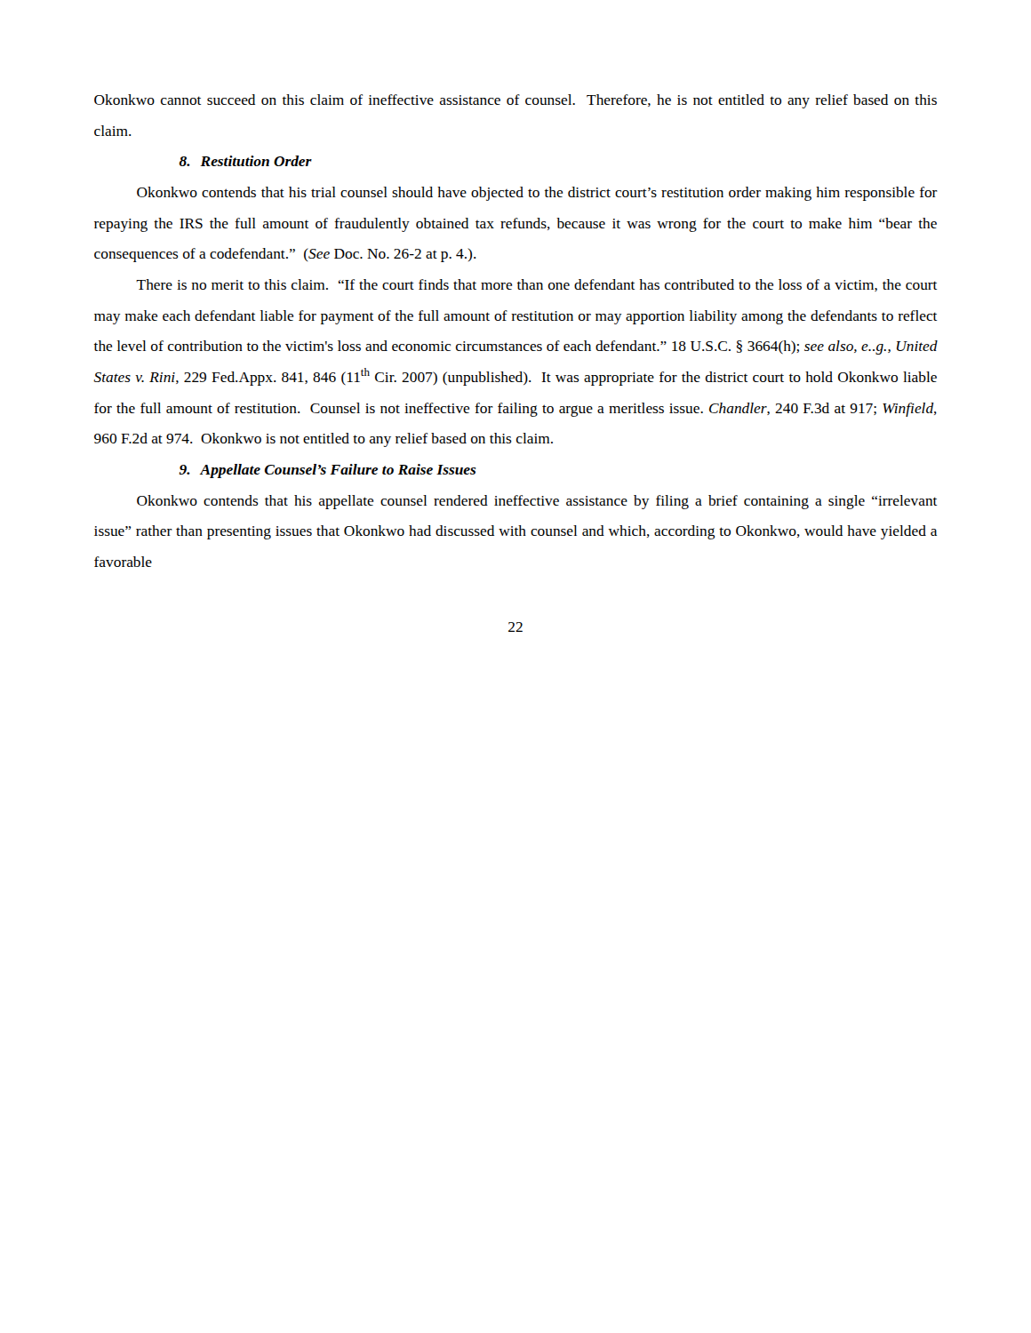Okonkwo cannot succeed on this claim of ineffective assistance of counsel. Therefore, he is not entitled to any relief based on this claim.
8. Restitution Order
Okonkwo contends that his trial counsel should have objected to the district court’s restitution order making him responsible for repaying the IRS the full amount of fraudulently obtained tax refunds, because it was wrong for the court to make him “bear the consequences of a codefendant.” (See Doc. No. 26-2 at p. 4.).
There is no merit to this claim. “If the court finds that more than one defendant has contributed to the loss of a victim, the court may make each defendant liable for payment of the full amount of restitution or may apportion liability among the defendants to reflect the level of contribution to the victim's loss and economic circumstances of each defendant.” 18 U.S.C. § 3664(h); see also, e..g., United States v. Rini, 229 Fed.Appx. 841, 846 (11th Cir. 2007) (unpublished). It was appropriate for the district court to hold Okonkwo liable for the full amount of restitution. Counsel is not ineffective for failing to argue a meritless issue. Chandler, 240 F.3d at 917; Winfield, 960 F.2d at 974. Okonkwo is not entitled to any relief based on this claim.
9. Appellate Counsel’s Failure to Raise Issues
Okonkwo contends that his appellate counsel rendered ineffective assistance by filing a brief containing a single “irrelevant issue” rather than presenting issues that Okonkwo had discussed with counsel and which, according to Okonkwo, would have yielded a favorable
22